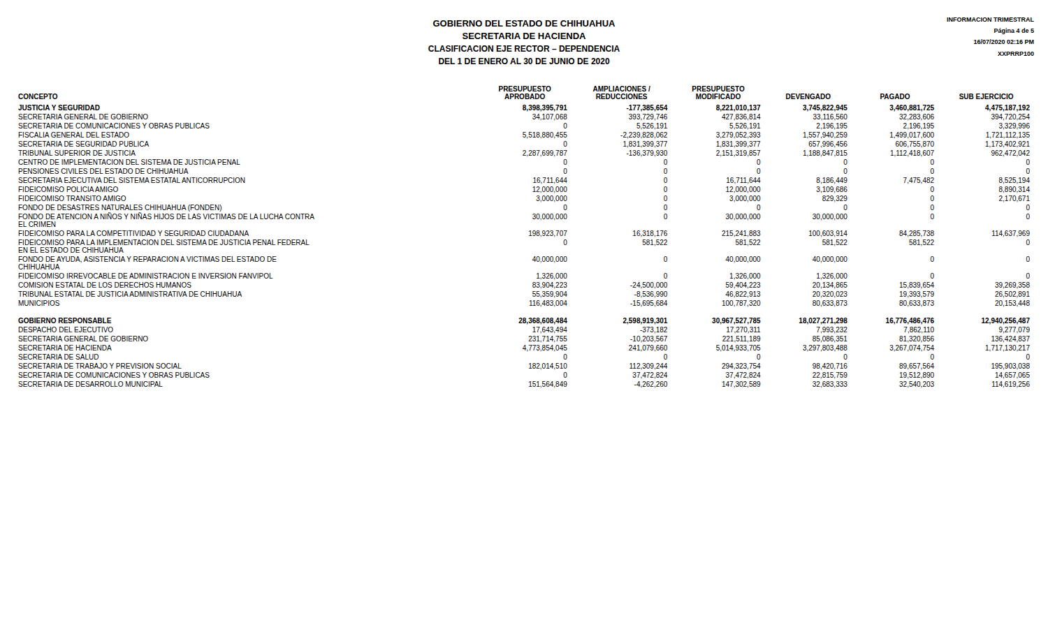INFORMACION TRIMESTRAL
Página 4 de 5
16/07/2020 02:16 PM
XXPRRP100
GOBIERNO DEL ESTADO DE CHIHUAHUA
SECRETARIA DE HACIENDA
CLASIFICACION EJE RECTOR – DEPENDENCIA
DEL 1 DE ENERO AL 30 DE JUNIO DE 2020
| CONCEPTO | PRESUPUESTO APROBADO | AMPLIACIONES / REDUCCIONES | PRESUPUESTO MODIFICADO | DEVENGADO | PAGADO | SUB EJERCICIO |
| --- | --- | --- | --- | --- | --- | --- |
| JUSTICIA Y SEGURIDAD | 8,398,395,791 | -177,385,654 | 8,221,010,137 | 3,745,822,945 | 3,460,881,725 | 4,475,187,192 |
| SECRETARIA GENERAL DE GOBIERNO | 34,107,068 | 393,729,746 | 427,836,814 | 33,116,560 | 32,283,606 | 394,720,254 |
| SECRETARIA DE COMUNICACIONES Y OBRAS PUBLICAS | 0 | 5,526,191 | 5,526,191 | 2,196,195 | 2,196,195 | 3,329,996 |
| FISCALIA GENERAL DEL ESTADO | 5,518,880,455 | -2,239,828,062 | 3,279,052,393 | 1,557,940,259 | 1,499,017,600 | 1,721,112,135 |
| SECRETARIA DE SEGURIDAD PUBLICA | 0 | 1,831,399,377 | 1,831,399,377 | 657,996,456 | 606,755,870 | 1,173,402,921 |
| TRIBUNAL SUPERIOR DE JUSTICIA | 2,287,699,787 | -136,379,930 | 2,151,319,857 | 1,188,847,815 | 1,112,418,607 | 962,472,042 |
| CENTRO DE IMPLEMENTACION DEL SISTEMA DE JUSTICIA PENAL | 0 | 0 | 0 | 0 | 0 | 0 |
| PENSIONES CIVILES DEL ESTADO DE CHIHUAHUA | 0 | 0 | 0 | 0 | 0 | 0 |
| SECRETARIA EJECUTIVA DEL SISTEMA ESTATAL ANTICORRUPCION | 16,711,644 | 0 | 16,711,644 | 8,186,449 | 7,475,482 | 8,525,194 |
| FIDEICOMISO POLICIA AMIGO | 12,000,000 | 0 | 12,000,000 | 3,109,686 | 0 | 8,890,314 |
| FIDEICOMISO TRANSITO AMIGO | 3,000,000 | 0 | 3,000,000 | 829,329 | 0 | 2,170,671 |
| FONDO DE DESASTRES NATURALES CHIHUAHUA (FONDEN) | 0 | 0 | 0 | 0 | 0 | 0 |
| FONDO DE ATENCION A NIÑOS Y NIÑAS HIJOS DE LAS VICTIMAS DE LA LUCHA CONTRA EL CRIMEN | 30,000,000 | 0 | 30,000,000 | 30,000,000 | 0 | 0 |
| FIDEICOMISO PARA LA COMPETITIVIDAD Y SEGURIDAD CIUDADANA | 198,923,707 | 16,318,176 | 215,241,883 | 100,603,914 | 84,285,738 | 114,637,969 |
| FIDEICOMISO PARA LA IMPLEMENTACION DEL SISTEMA DE JUSTICIA PENAL FEDERAL EN EL ESTADO DE CHIHUAHUA | 0 | 581,522 | 581,522 | 581,522 | 581,522 | 0 |
| FONDO DE AYUDA, ASISTENCIA Y REPARACION A VICTIMAS DEL ESTADO DE CHIHUAHUA | 40,000,000 | 0 | 40,000,000 | 40,000,000 | 0 | 0 |
| FIDEICOMISO IRREVOCABLE DE ADMINISTRACION E INVERSION FANVIPOL | 1,326,000 | 0 | 1,326,000 | 1,326,000 | 0 | 0 |
| COMISION ESTATAL DE LOS DERECHOS HUMANOS | 83,904,223 | -24,500,000 | 59,404,223 | 20,134,865 | 15,839,654 | 39,269,358 |
| TRIBUNAL ESTATAL DE JUSTICIA ADMINISTRATIVA DE CHIHUAHUA | 55,359,904 | -8,536,990 | 46,822,913 | 20,320,023 | 19,393,579 | 26,502,891 |
| MUNICIPIOS | 116,483,004 | -15,695,684 | 100,787,320 | 80,633,873 | 80,633,873 | 20,153,448 |
| GOBIERNO RESPONSABLE | 28,368,608,484 | 2,598,919,301 | 30,967,527,785 | 18,027,271,298 | 16,776,486,476 | 12,940,256,487 |
| DESPACHO DEL EJECUTIVO | 17,643,494 | -373,182 | 17,270,311 | 7,993,232 | 7,862,110 | 9,277,079 |
| SECRETARIA GENERAL DE GOBIERNO | 231,714,755 | -10,203,567 | 221,511,189 | 85,086,351 | 81,320,856 | 136,424,837 |
| SECRETARIA DE HACIENDA | 4,773,854,045 | 241,079,660 | 5,014,933,705 | 3,297,803,488 | 3,267,074,754 | 1,717,130,217 |
| SECRETARIA DE SALUD | 0 | 0 | 0 | 0 | 0 | 0 |
| SECRETARIA DE TRABAJO Y PREVISION SOCIAL | 182,014,510 | 112,309,244 | 294,323,754 | 98,420,716 | 89,657,564 | 195,903,038 |
| SECRETARIA DE COMUNICACIONES Y OBRAS PUBLICAS | 0 | 37,472,824 | 37,472,824 | 22,815,759 | 19,512,890 | 14,657,065 |
| SECRETARIA DE DESARROLLO MUNICIPAL | 151,564,849 | -4,262,260 | 147,302,589 | 32,683,333 | 32,540,203 | 114,619,256 |